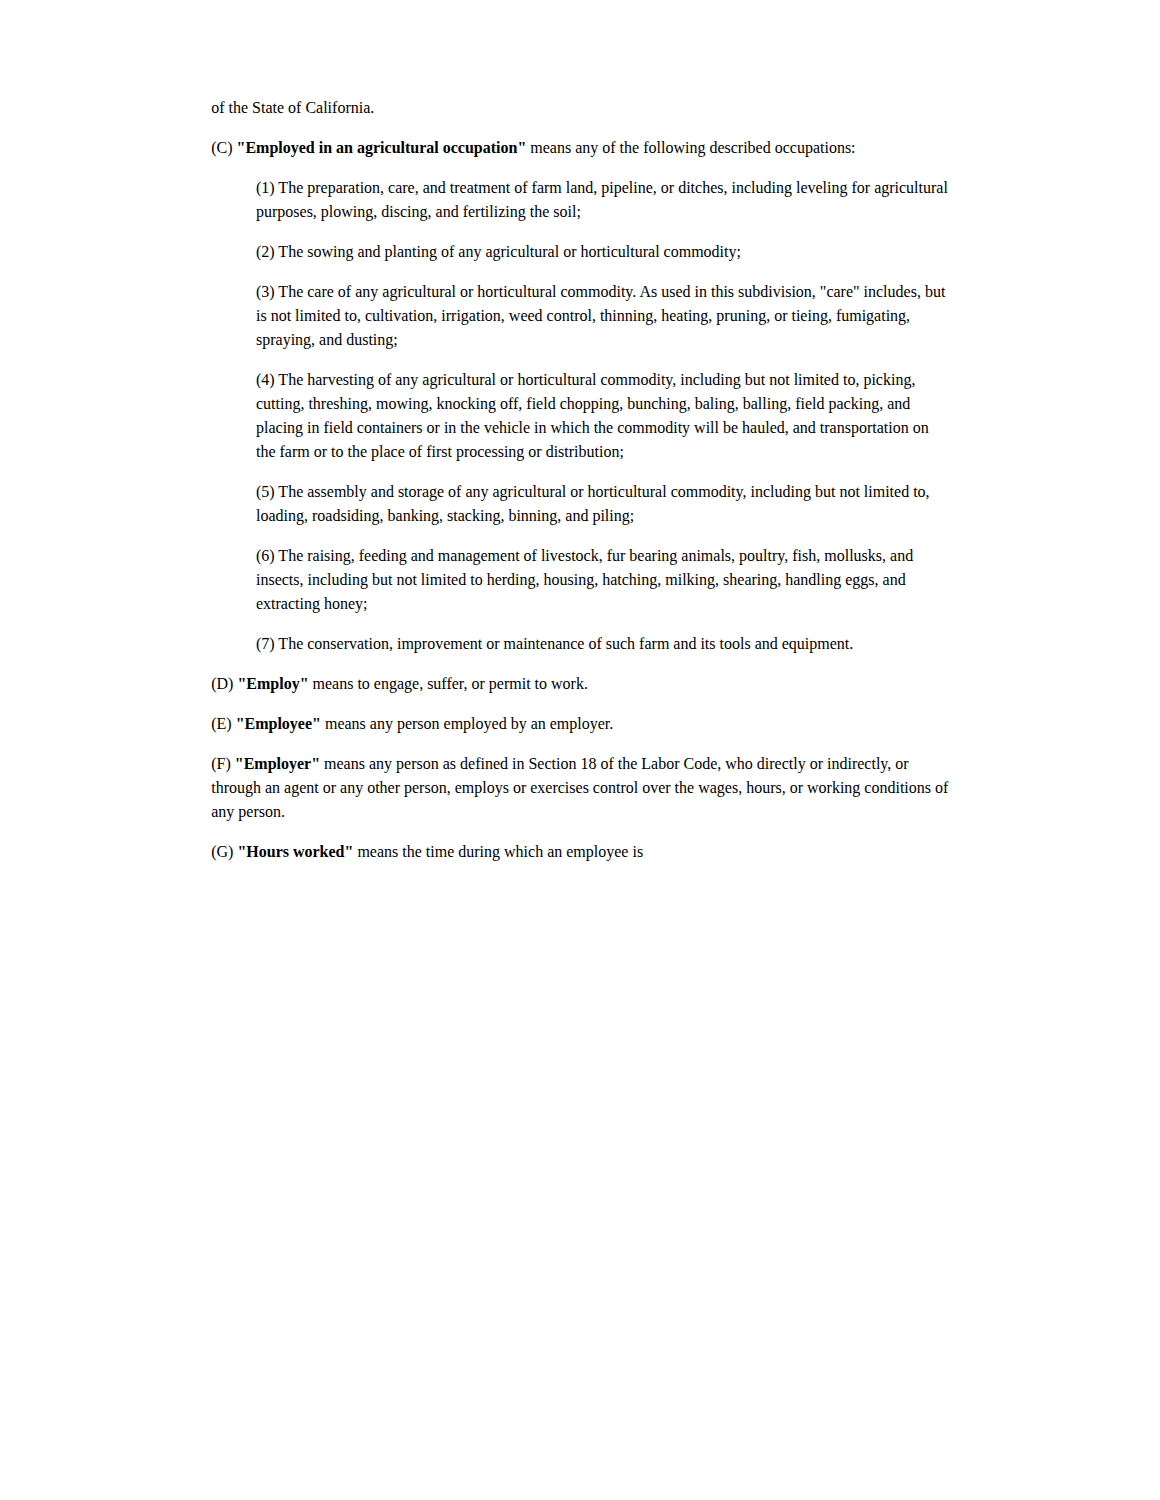of the State of California.
(C) "Employed in an agricultural occupation" means any of the following described occupations:
(1) The preparation, care, and treatment of farm land, pipeline, or ditches, including leveling for agricultural purposes, plowing, discing, and fertilizing the soil;
(2) The sowing and planting of any agricultural or horticultural commodity;
(3) The care of any agricultural or horticultural commodity. As used in this subdivision, "care" includes, but is not limited to, cultivation, irrigation, weed control, thinning, heating, pruning, or tieing, fumigating, spraying, and dusting;
(4) The harvesting of any agricultural or horticultural commodity, including but not limited to, picking, cutting, threshing, mowing, knocking off, field chopping, bunching, baling, balling, field packing, and placing in field containers or in the vehicle in which the commodity will be hauled, and transportation on the farm or to the place of first processing or distribution;
(5) The assembly and storage of any agricultural or horticultural commodity, including but not limited to, loading, roadsiding, banking, stacking, binning, and piling;
(6) The raising, feeding and management of livestock, fur bearing animals, poultry, fish, mollusks, and insects, including but not limited to herding, housing, hatching, milking, shearing, handling eggs, and extracting honey;
(7) The conservation, improvement or maintenance of such farm and its tools and equipment.
(D) "Employ" means to engage, suffer, or permit to work.
(E) "Employee" means any person employed by an employer.
(F) "Employer" means any person as defined in Section 18 of the Labor Code, who directly or indirectly, or through an agent or any other person, employs or exercises control over the wages, hours, or working conditions of any person.
(G) "Hours worked" means the time during which an employee is